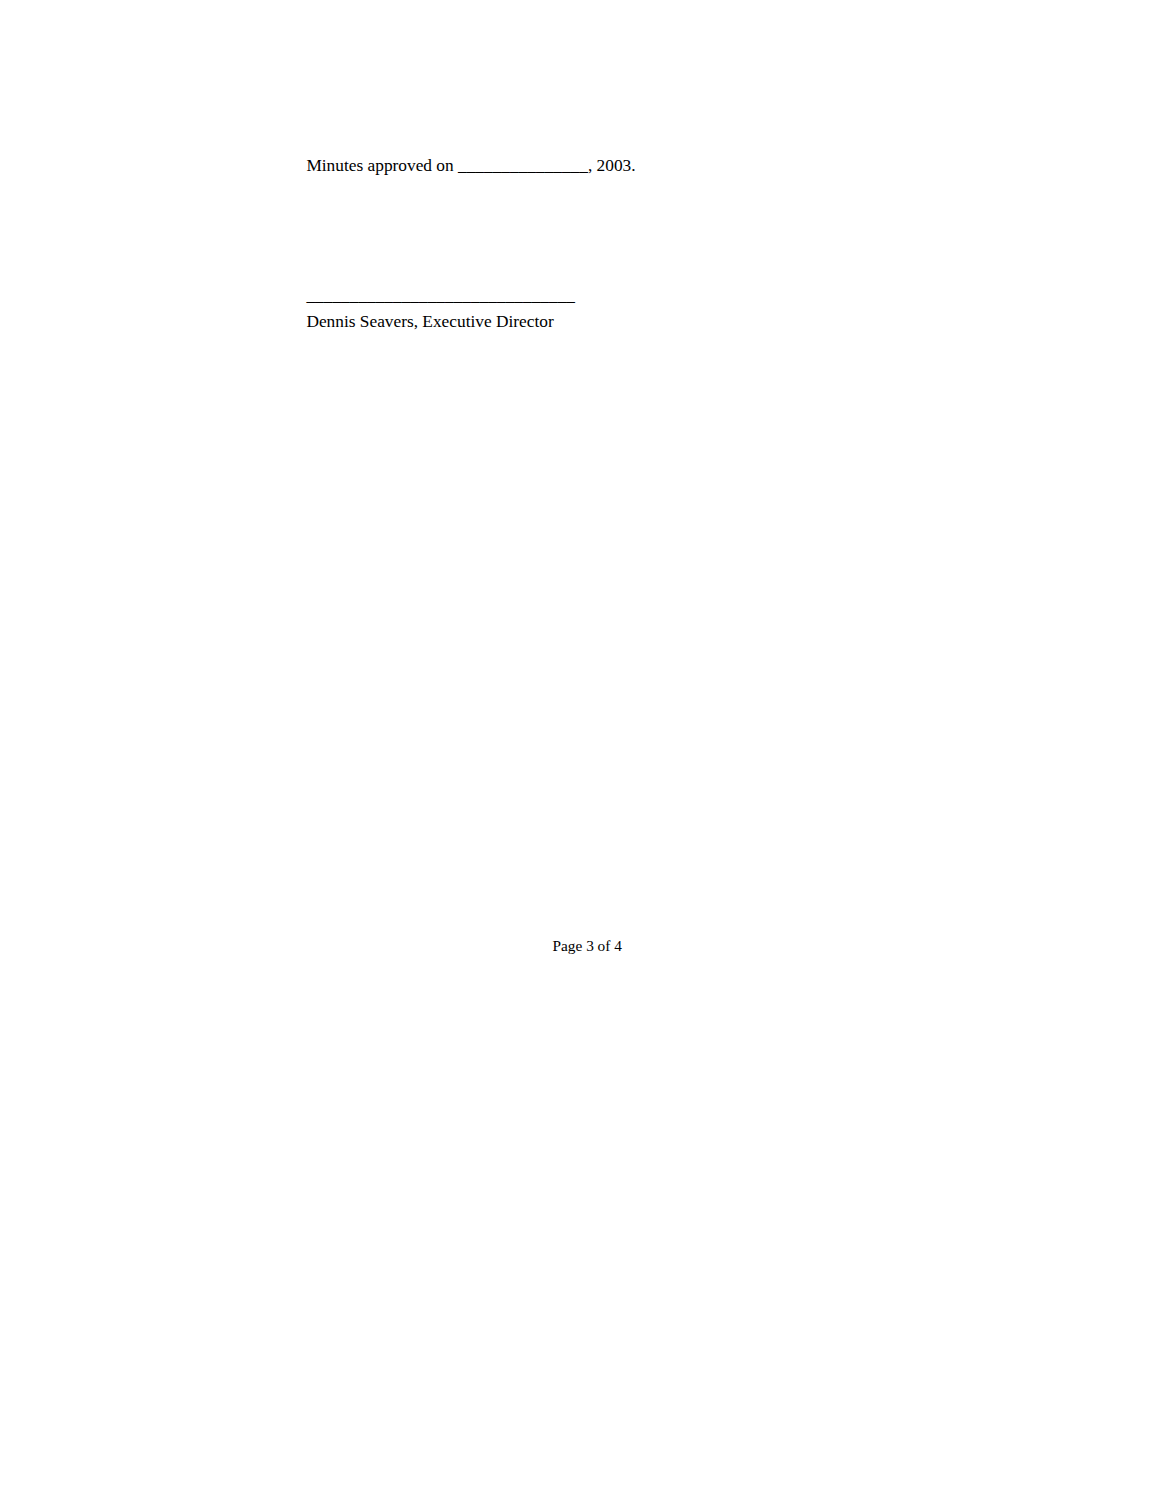Minutes approved on _______________, 2003.
_______________________________ Dennis Seavers, Executive Director
Page 3 of 4